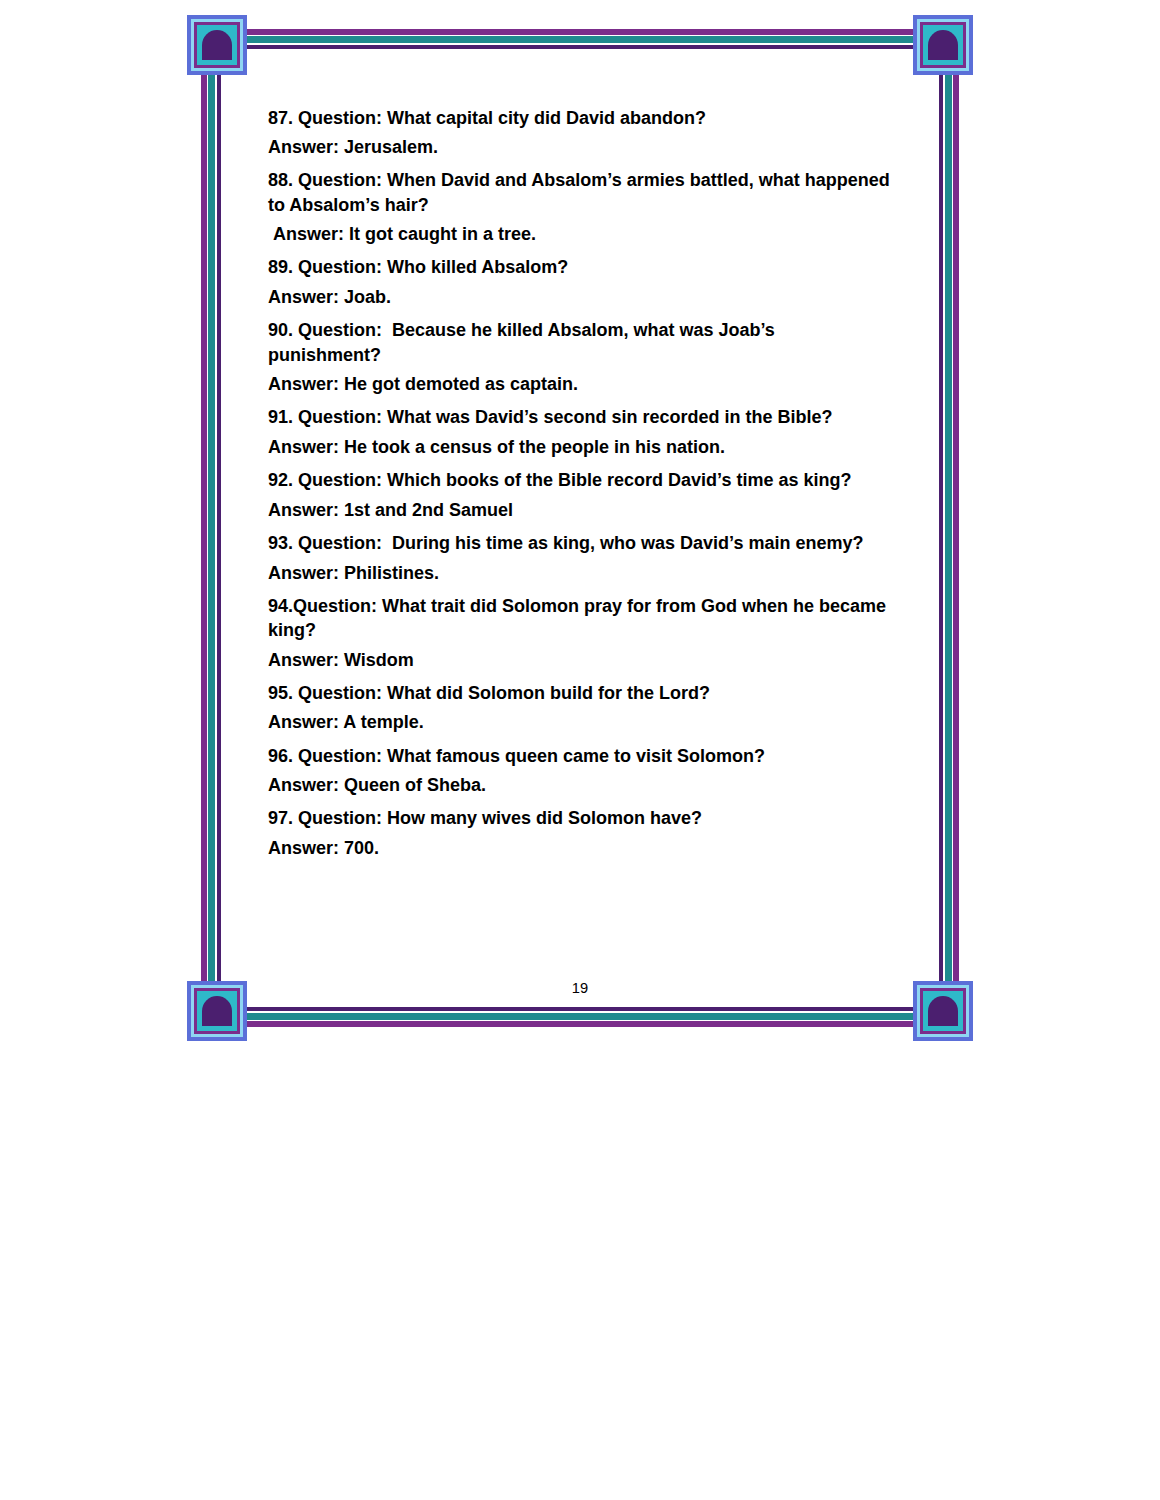87. Question: What capital city did David abandon?
Answer: Jerusalem.
88. Question: When David and Absalom’s armies battled, what happened to Absalom’s hair?
Answer: It got caught in a tree.
89. Question: Who killed Absalom?
Answer: Joab.
90. Question: Because he killed Absalom, what was Joab’s punishment?
Answer: He got demoted as captain.
91. Question: What was David’s second sin recorded in the Bible?
Answer: He took a census of the people in his nation.
92. Question: Which books of the Bible record David’s time as king?
Answer: 1st and 2nd Samuel
93. Question: During his time as king, who was David’s main enemy?
Answer: Philistines.
94.Question: What trait did Solomon pray for from God when he became king?
Answer: Wisdom
95. Question: What did Solomon build for the Lord?
Answer: A temple.
96. Question: What famous queen came to visit Solomon?
Answer: Queen of Sheba.
97. Question: How many wives did Solomon have?
Answer: 700.
19